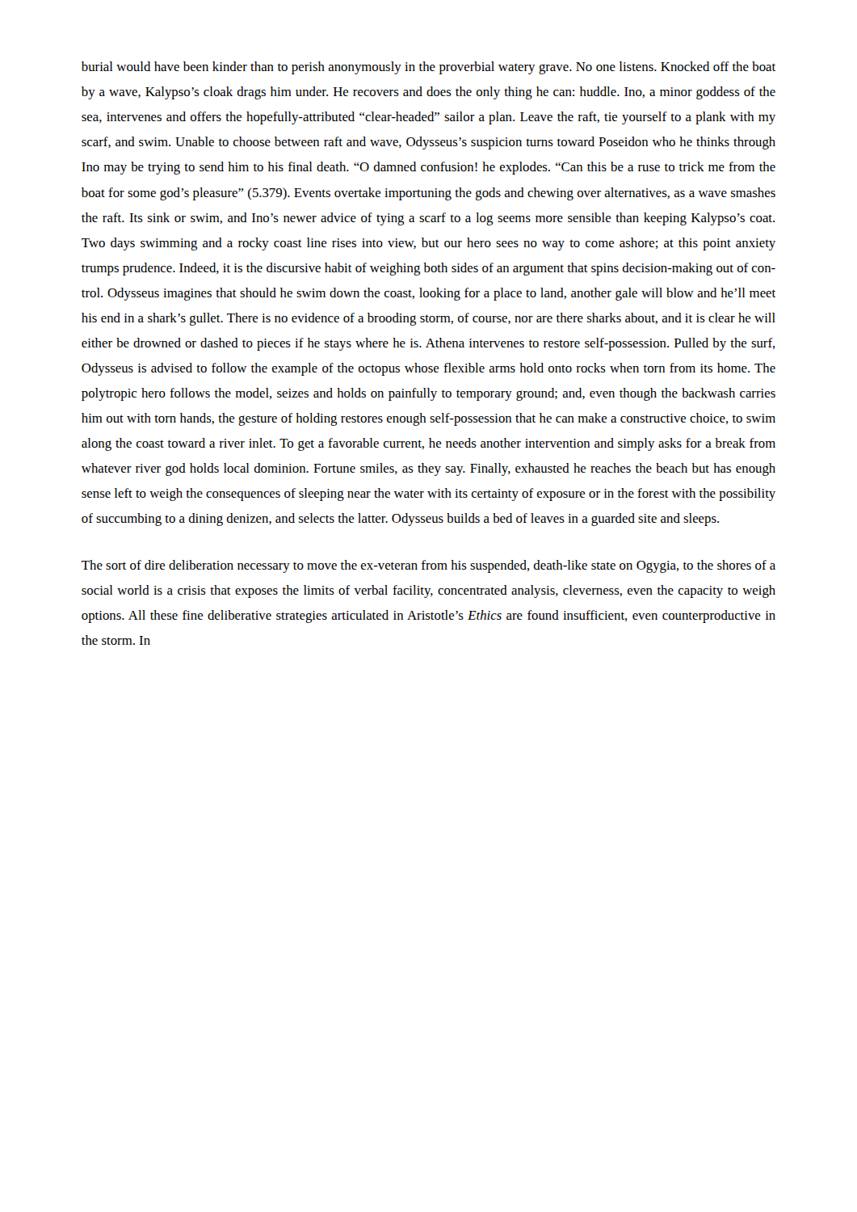burial would have been kinder than to perish anonymously in the proverbial watery grave. No one listens. Knocked off the boat by a wave, Kalypso’s cloak drags him under. He recovers and does the only thing he can: huddle. Ino, a minor goddess of the sea, intervenes and offers the hopefully-attributed “clear-headed” sailor a plan. Leave the raft, tie yourself to a plank with my scarf, and swim. Unable to choose between raft and wave, Odysseus’s suspicion turns toward Poseidon who he thinks through Ino may be trying to send him to his final death. “O damned confusion! he explodes. “Can this be a ruse to trick me from the boat for some god’s pleasure” (5.379). Events overtake importuning the gods and chewing over alternatives, as a wave smashes the raft. Its sink or swim, and Ino’s newer advice of tying a scarf to a log seems more sensible than keeping Kalypso’s coat. Two days swimming and a rocky coast line rises into view, but our hero sees no way to come ashore; at this point anxiety trumps prudence. Indeed, it is the discursive habit of weighing both sides of an argument that spins decision-making out of control. Odysseus imagines that should he swim down the coast, looking for a place to land, another gale will blow and he’ll meet his end in a shark’s gullet. There is no evidence of a brooding storm, of course, nor are there sharks about, and it is clear he will either be drowned or dashed to pieces if he stays where he is. Athena intervenes to restore self-possession. Pulled by the surf, Odysseus is advised to follow the example of the octopus whose flexible arms hold onto rocks when torn from its home. The polytropic hero follows the model, seizes and holds on painfully to temporary ground; and, even though the backwash carries him out with torn hands, the gesture of holding restores enough self-possession that he can make a constructive choice, to swim along the coast toward a river inlet. To get a favorable current, he needs another intervention and simply asks for a break from whatever river god holds local dominion. Fortune smiles, as they say. Finally, exhausted he reaches the beach but has enough sense left to weigh the consequences of sleeping near the water with its certainty of exposure or in the forest with the possibility of succumbing to a dining denizen, and selects the latter. Odysseus builds a bed of leaves in a guarded site and sleeps.
The sort of dire deliberation necessary to move the ex-veteran from his suspended, death-like state on Ogygia, to the shores of a social world is a crisis that exposes the limits of verbal facility, concentrated analysis, cleverness, even the capacity to weigh options. All these fine deliberative strategies articulated in Aristotle’s Ethics are found insufficient, even counterproductive in the storm. In